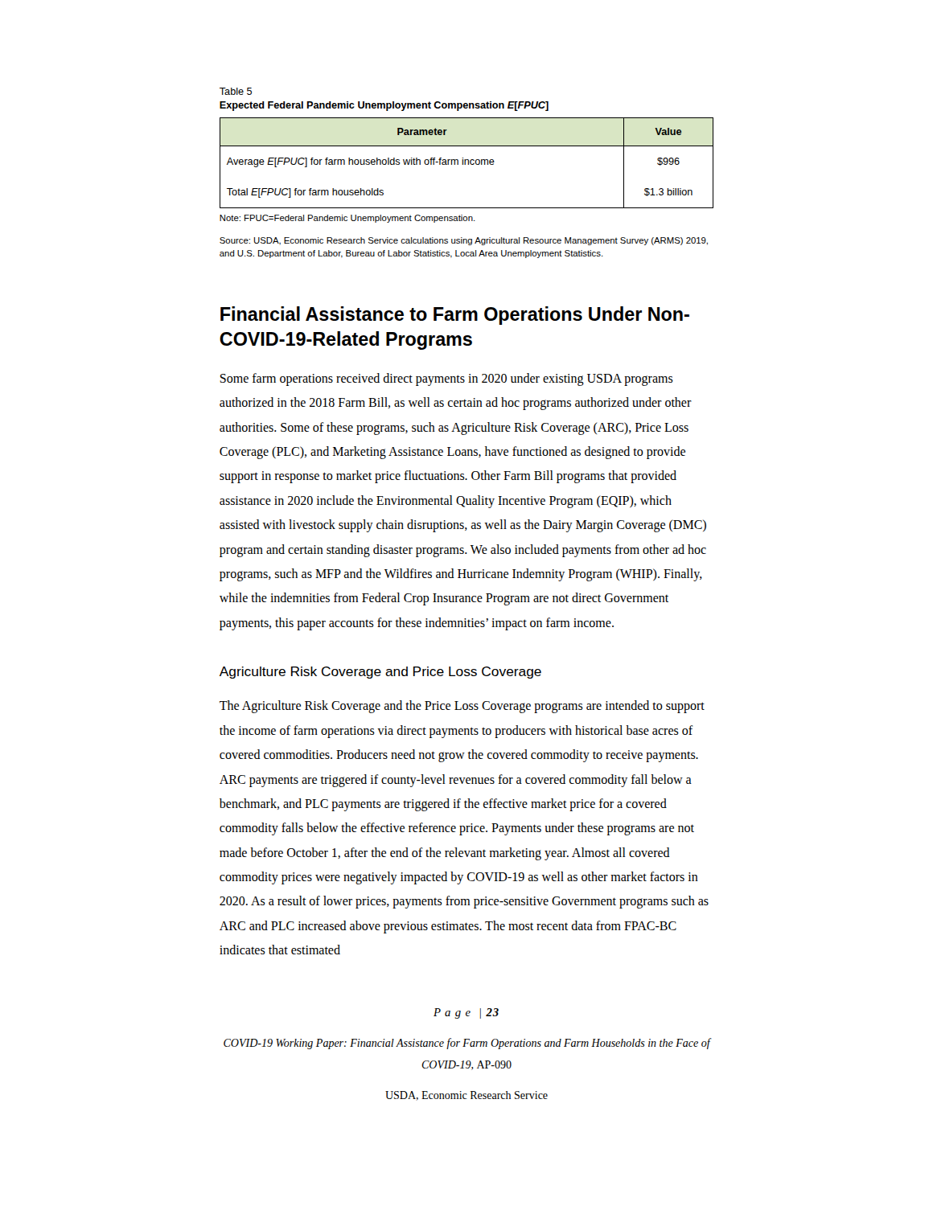Table 5
Expected Federal Pandemic Unemployment Compensation E[FPUC]
| Parameter | Value |
| --- | --- |
| Average E [ FPUC ] for farm households with off-farm income | $996 |
| Total E [ FPUC ] for farm households | $1.3 billion |
Note: FPUC=Federal Pandemic Unemployment Compensation.
Source: USDA, Economic Research Service calculations using Agricultural Resource Management Survey (ARMS) 2019, and U.S. Department of Labor, Bureau of Labor Statistics, Local Area Unemployment Statistics.
Financial Assistance to Farm Operations Under Non-COVID-19-Related Programs
Some farm operations received direct payments in 2020 under existing USDA programs authorized in the 2018 Farm Bill, as well as certain ad hoc programs authorized under other authorities. Some of these programs, such as Agriculture Risk Coverage (ARC), Price Loss Coverage (PLC), and Marketing Assistance Loans, have functioned as designed to provide support in response to market price fluctuations. Other Farm Bill programs that provided assistance in 2020 include the Environmental Quality Incentive Program (EQIP), which assisted with livestock supply chain disruptions, as well as the Dairy Margin Coverage (DMC) program and certain standing disaster programs. We also included payments from other ad hoc programs, such as MFP and the Wildfires and Hurricane Indemnity Program (WHIP). Finally, while the indemnities from Federal Crop Insurance Program are not direct Government payments, this paper accounts for these indemnities’ impact on farm income.
Agriculture Risk Coverage and Price Loss Coverage
The Agriculture Risk Coverage and the Price Loss Coverage programs are intended to support the income of farm operations via direct payments to producers with historical base acres of covered commodities. Producers need not grow the covered commodity to receive payments. ARC payments are triggered if county-level revenues for a covered commodity fall below a benchmark, and PLC payments are triggered if the effective market price for a covered commodity falls below the effective reference price. Payments under these programs are not made before October 1, after the end of the relevant marketing year. Almost all covered commodity prices were negatively impacted by COVID-19 as well as other market factors in 2020. As a result of lower prices, payments from price-sensitive Government programs such as ARC and PLC increased above previous estimates. The most recent data from FPAC-BC indicates that estimated
P a g e | 23
COVID-19 Working Paper: Financial Assistance for Farm Operations and Farm Households in the Face of COVID-19, AP-090
USDA, Economic Research Service